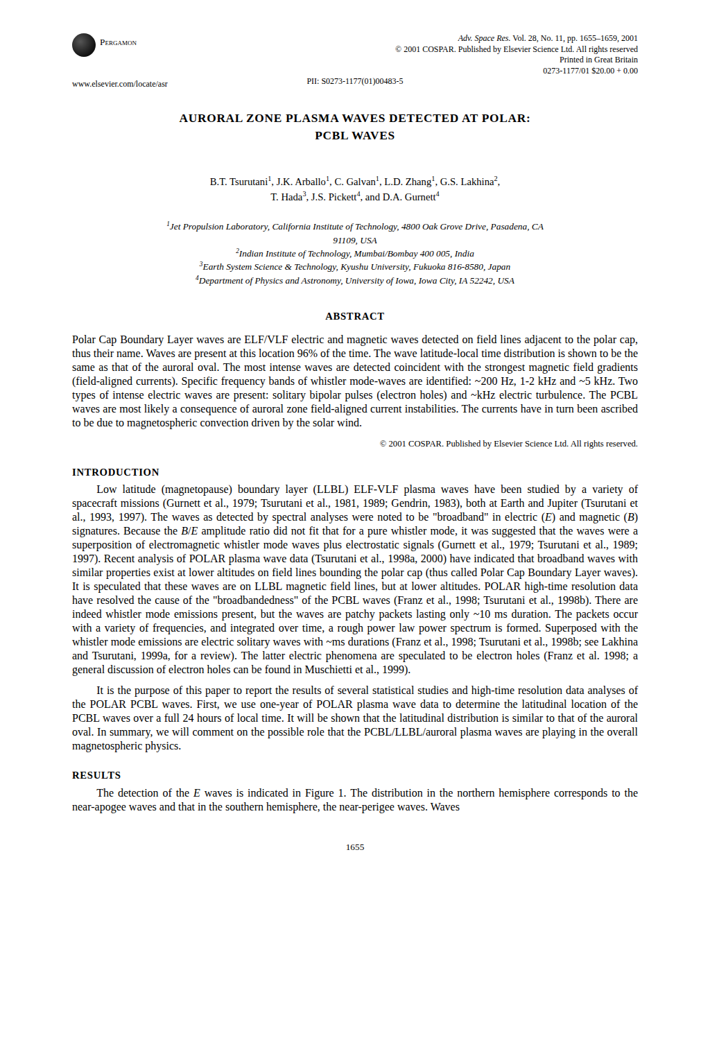Pergamon
Adv. Space Res. Vol. 28, No. 11, pp. 1655–1659, 2001
© 2001 COSPAR. Published by Elsevier Science Ltd. All rights reserved
Printed in Great Britain
0273-1177/01 $20.00 + 0.00
www.elsevier.com/locate/asr
PII: S0273-1177(01)00483-5
Auroral Zone Plasma Waves Detected at Polar:
PCBL Waves
B.T. Tsurutani1, J.K. Arballo1, C. Galvan1, L.D. Zhang1, G.S. Lakhina2,
T. Hada3, J.S. Pickett4, and D.A. Gurnett4
1Jet Propulsion Laboratory, California Institute of Technology, 4800 Oak Grove Drive, Pasadena, CA
91109, USA
2Indian Institute of Technology, Mumbai/Bombay 400 005, India
3Earth System Science & Technology, Kyushu University, Fukuoka 816-8580, Japan
4Department of Physics and Astronomy, University of Iowa, Iowa City, IA 52242, USA
ABSTRACT
Polar Cap Boundary Layer waves are ELF/VLF electric and magnetic waves detected on field lines adjacent to the polar cap, thus their name. Waves are present at this location 96% of the time. The wave latitude-local time distribution is shown to be the same as that of the auroral oval. The most intense waves are detected coincident with the strongest magnetic field gradients (field-aligned currents). Specific frequency bands of whistler mode-waves are identified: ~200 Hz, 1-2 kHz and ~5 kHz. Two types of intense electric waves are present: solitary bipolar pulses (electron holes) and ~kHz electric turbulence. The PCBL waves are most likely a consequence of auroral zone field-aligned current instabilities. The currents have in turn been ascribed to be due to magnetospheric convection driven by the solar wind.
© 2001 COSPAR. Published by Elsevier Science Ltd. All rights reserved.
INTRODUCTION
Low latitude (magnetopause) boundary layer (LLBL) ELF-VLF plasma waves have been studied by a variety of spacecraft missions (Gurnett et al., 1979; Tsurutani et al., 1981, 1989; Gendrin, 1983), both at Earth and Jupiter (Tsurutani et al., 1993, 1997). The waves as detected by spectral analyses were noted to be "broadband" in electric (E) and magnetic (B) signatures. Because the B/E amplitude ratio did not fit that for a pure whistler mode, it was suggested that the waves were a superposition of electromagnetic whistler mode waves plus electrostatic signals (Gurnett et al., 1979; Tsurutani et al., 1989; 1997). Recent analysis of POLAR plasma wave data (Tsurutani et al., 1998a, 2000) have indicated that broadband waves with similar properties exist at lower altitudes on field lines bounding the polar cap (thus called Polar Cap Boundary Layer waves). It is speculated that these waves are on LLBL magnetic field lines, but at lower altitudes. POLAR high-time resolution data have resolved the cause of the "broadbandedness" of the PCBL waves (Franz et al., 1998; Tsurutani et al., 1998b). There are indeed whistler mode emissions present, but the waves are patchy packets lasting only ~10 ms duration. The packets occur with a variety of frequencies, and integrated over time, a rough power law power spectrum is formed. Superposed with the whistler mode emissions are electric solitary waves with ~ms durations (Franz et al., 1998; Tsurutani et al., 1998b; see Lakhina and Tsurutani, 1999a, for a review). The latter electric phenomena are speculated to be electron holes (Franz et al. 1998; a general discussion of electron holes can be found in Muschietti et al., 1999).
It is the purpose of this paper to report the results of several statistical studies and high-time resolution data analyses of the POLAR PCBL waves. First, we use one-year of POLAR plasma wave data to determine the latitudinal location of the PCBL waves over a full 24 hours of local time. It will be shown that the latitudinal distribution is similar to that of the auroral oval. In summary, we will comment on the possible role that the PCBL/LLBL/auroral plasma waves are playing in the overall magnetospheric physics.
RESULTS
The detection of the E waves is indicated in Figure 1. The distribution in the northern hemisphere corresponds to the near-apogee waves and that in the southern hemisphere, the near-perigee waves. Waves
1655